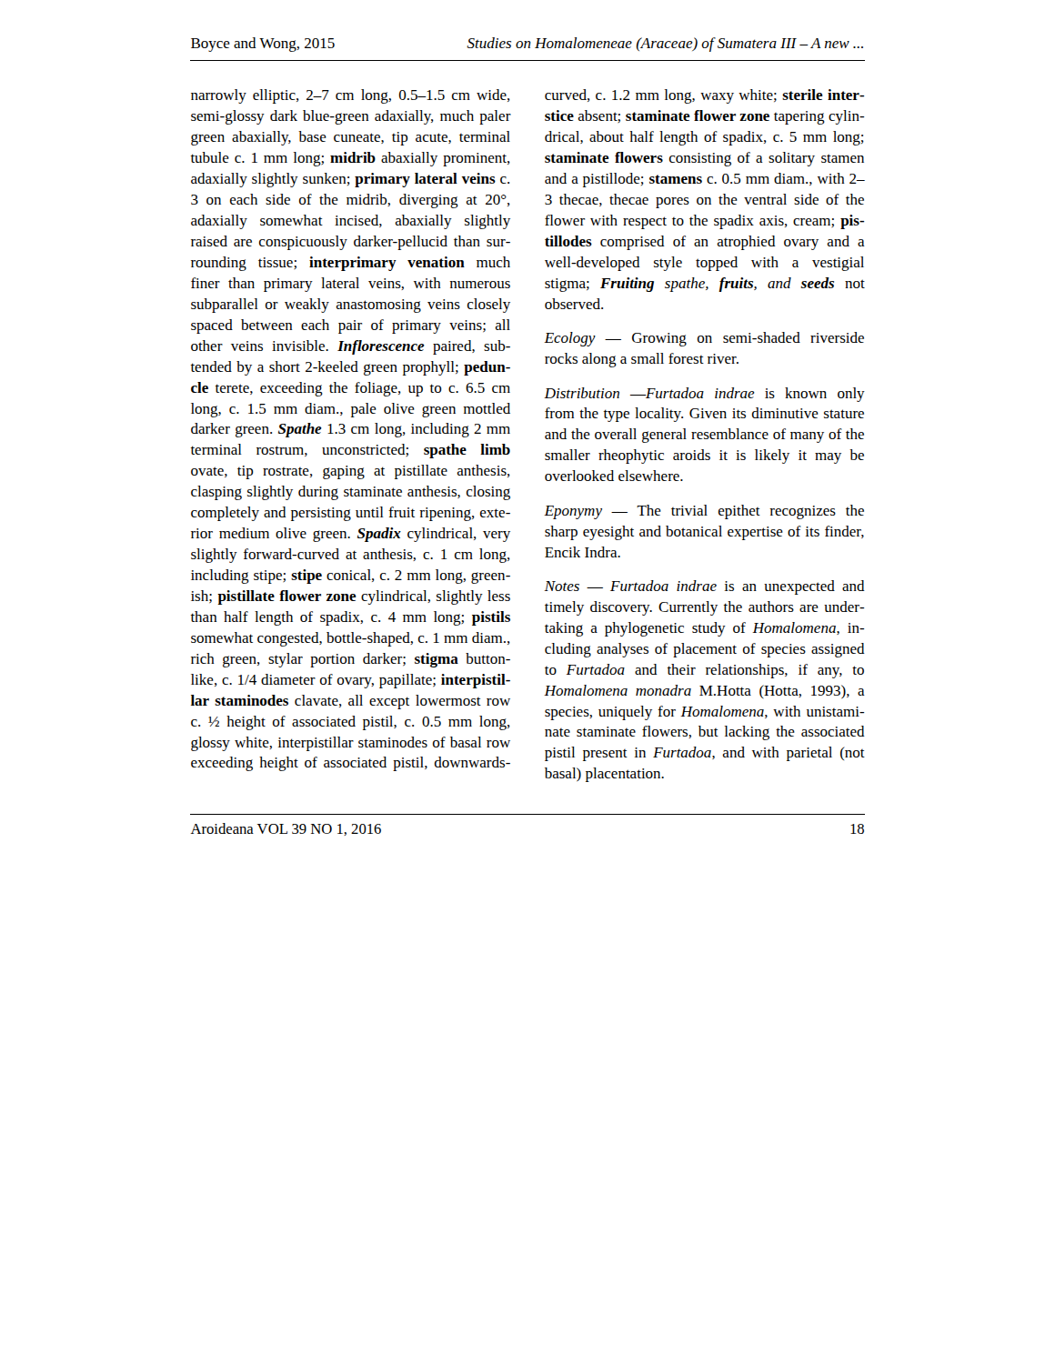Boyce and Wong, 2015
Studies on Homalomeneae (Araceae) of Sumatera III – A new ...
narrowly elliptic, 2–7 cm long, 0.5–1.5 cm wide, semi-glossy dark blue-green adaxially, much paler green abaxially, base cuneate, tip acute, terminal tubule c. 1 mm long; midrib abaxially prominent, adaxially slightly sunken; primary lateral veins c. 3 on each side of the midrib, diverging at 20°, adaxially somewhat incised, abaxially slightly raised are conspicuously darker-pellucid than surrounding tissue; interprimary venation much finer than primary lateral veins, with numerous subparallel or weakly anastomosing veins closely spaced between each pair of primary veins; all other veins invisible. Inflorescence paired, subtended by a short 2-keeled green prophyll; peduncle terete, exceeding the foliage, up to c. 6.5 cm long, c. 1.5 mm diam., pale olive green mottled darker green. Spathe 1.3 cm long, including 2 mm terminal rostrum, unconstricted; spathe limb ovate, tip rostrate, gaping at pistillate anthesis, clasping slightly during staminate anthesis, closing completely and persisting until fruit ripening, exterior medium olive green. Spadix cylindrical, very slightly forward-curved at anthesis, c. 1 cm long, including stipe; stipe conical, c. 2 mm long, greenish; pistillate flower zone cylindrical, slightly less than half length of spadix, c. 4 mm long; pistils somewhat congested, bottle-shaped, c. 1 mm diam., rich green, stylar portion darker; stigma button-like, c. 1/4 diameter of ovary, papillate; interpistillar staminodes clavate, all except lowermost row c. ½ height of associated pistil, c. 0.5 mm long, glossy white, interpistillar staminodes of basal row exceeding height of associated pistil, downwards-curved, c. 1.2 mm long, waxy white; sterile interstice absent; staminate flower zone tapering cylindrical, about half length of spadix, c. 5 mm long; staminate flowers consisting of a solitary stamen and a pistillode; stamens c. 0.5 mm diam., with 2–3 thecae, thecae pores on the ventral side of the flower with respect to the spadix axis, cream; pistillodes comprised of an atrophied ovary and a well-developed style topped with a vestigial stigma; Fruiting spathe, fruits, and seeds not observed.
Ecology — Growing on semi-shaded riverside rocks along a small forest river.
Distribution —Furtadoa indrae is known only from the type locality. Given its diminutive stature and the overall general resemblance of many of the smaller rheophytic aroids it is likely it may be overlooked elsewhere.
Eponymy — The trivial epithet recognizes the sharp eyesight and botanical expertise of its finder, Encik Indra.
Notes — Furtadoa indrae is an unexpected and timely discovery. Currently the authors are undertaking a phylogenetic study of Homalomena, including analyses of placement of species assigned to Furtadoa and their relationships, if any, to Homalomena monadra M.Hotta (Hotta, 1993), a species, uniquely for Homalomena, with unistaminate staminate flowers, but lacking the associated pistil present in Furtadoa, and with parietal (not basal) placentation.
Aroideana VOL 39 NO 1, 2016
18